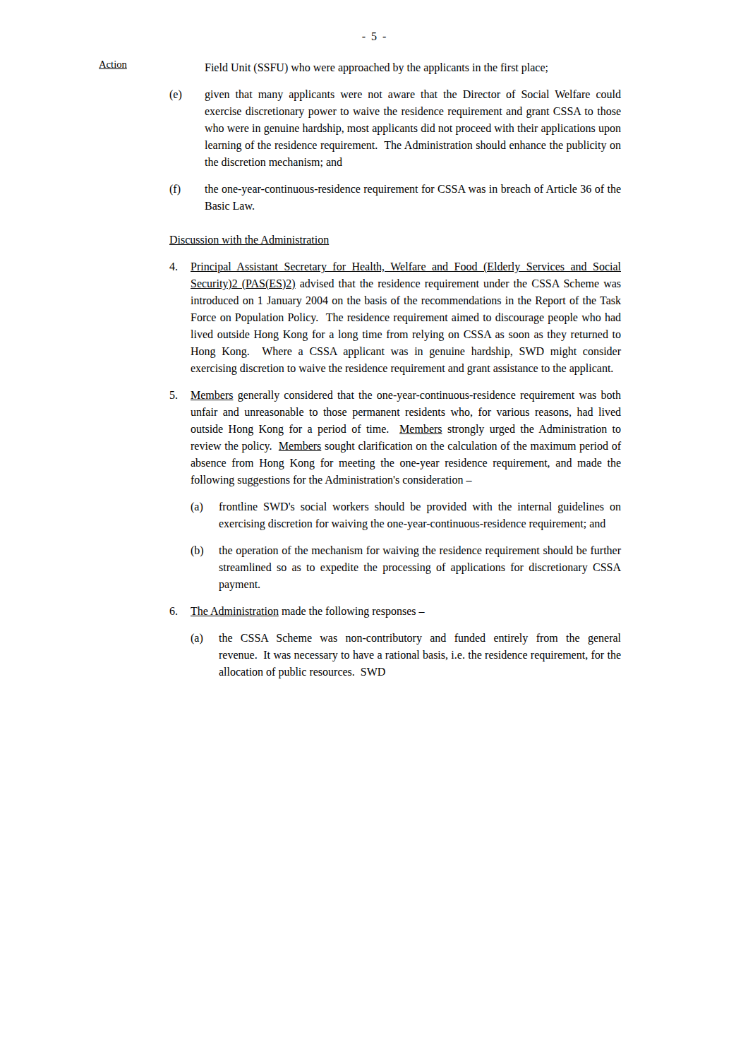- 5 -
Action
Field Unit (SSFU) who were approached by the applicants in the first place;
(e)
given that many applicants were not aware that the Director of Social Welfare could exercise discretionary power to waive the residence requirement and grant CSSA to those who were in genuine hardship, most applicants did not proceed with their applications upon learning of the residence requirement. The Administration should enhance the publicity on the discretion mechanism; and
(f)
the one-year-continuous-residence requirement for CSSA was in breach of Article 36 of the Basic Law.
Discussion with the Administration
4.
Principal Assistant Secretary for Health, Welfare and Food (Elderly Services and Social Security)2 (PAS(ES)2) advised that the residence requirement under the CSSA Scheme was introduced on 1 January 2004 on the basis of the recommendations in the Report of the Task Force on Population Policy. The residence requirement aimed to discourage people who had lived outside Hong Kong for a long time from relying on CSSA as soon as they returned to Hong Kong. Where a CSSA applicant was in genuine hardship, SWD might consider exercising discretion to waive the residence requirement and grant assistance to the applicant.
5.
Members generally considered that the one-year-continuous-residence requirement was both unfair and unreasonable to those permanent residents who, for various reasons, had lived outside Hong Kong for a period of time. Members strongly urged the Administration to review the policy. Members sought clarification on the calculation of the maximum period of absence from Hong Kong for meeting the one-year residence requirement, and made the following suggestions for the Administration's consideration –
(a)
frontline SWD's social workers should be provided with the internal guidelines on exercising discretion for waiving the one-year-continuous-residence requirement; and
(b)
the operation of the mechanism for waiving the residence requirement should be further streamlined so as to expedite the processing of applications for discretionary CSSA payment.
6.
The Administration made the following responses –
(a)
the CSSA Scheme was non-contributory and funded entirely from the general revenue. It was necessary to have a rational basis, i.e. the residence requirement, for the allocation of public resources. SWD